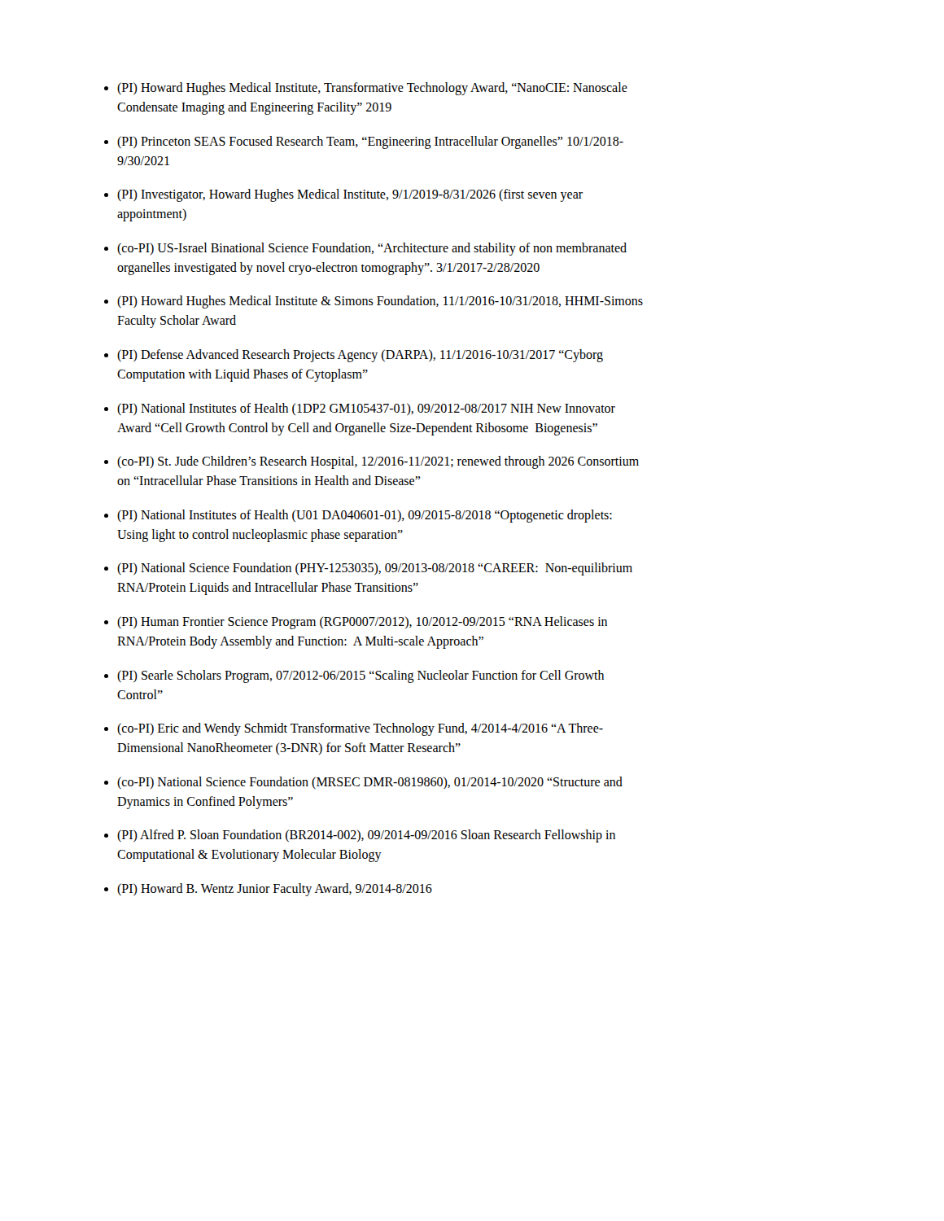(PI) Howard Hughes Medical Institute, Transformative Technology Award, “NanoCIE: Nanoscale Condensate Imaging and Engineering Facility” 2019
(PI) Princeton SEAS Focused Research Team, “Engineering Intracellular Organelles” 10/1/2018-9/30/2021
(PI) Investigator, Howard Hughes Medical Institute, 9/1/2019-8/31/2026 (first seven year appointment)
(co-PI) US-Israel Binational Science Foundation, “Architecture and stability of non membranated organelles investigated by novel cryo-electron tomography”. 3/1/2017-2/28/2020
(PI) Howard Hughes Medical Institute & Simons Foundation, 11/1/2016-10/31/2018, HHMI-Simons Faculty Scholar Award
(PI) Defense Advanced Research Projects Agency (DARPA), 11/1/2016-10/31/2017 “Cyborg Computation with Liquid Phases of Cytoplasm”
(PI) National Institutes of Health (1DP2 GM105437-01), 09/2012-08/2017 NIH New Innovator Award “Cell Growth Control by Cell and Organelle Size-Dependent Ribosome Biogenesis”
(co-PI) St. Jude Children’s Research Hospital, 12/2016-11/2021; renewed through 2026 Consortium on “Intracellular Phase Transitions in Health and Disease”
(PI) National Institutes of Health (U01 DA040601-01), 09/2015-8/2018 “Optogenetic droplets: Using light to control nucleoplasmic phase separation”
(PI) National Science Foundation (PHY-1253035), 09/2013-08/2018 “CAREER: Non-equilibrium RNA/Protein Liquids and Intracellular Phase Transitions”
(PI) Human Frontier Science Program (RGP0007/2012), 10/2012-09/2015 “RNA Helicases in RNA/Protein Body Assembly and Function: A Multi-scale Approach”
(PI) Searle Scholars Program, 07/2012-06/2015 “Scaling Nucleolar Function for Cell Growth Control”
(co-PI) Eric and Wendy Schmidt Transformative Technology Fund, 4/2014-4/2016 “A Three-Dimensional NanoRheometer (3-DNR) for Soft Matter Research”
(co-PI) National Science Foundation (MRSEC DMR-0819860), 01/2014-10/2020 “Structure and Dynamics in Confined Polymers”
(PI) Alfred P. Sloan Foundation (BR2014-002), 09/2014-09/2016 Sloan Research Fellowship in Computational & Evolutionary Molecular Biology
(PI) Howard B. Wentz Junior Faculty Award, 9/2014-8/2016